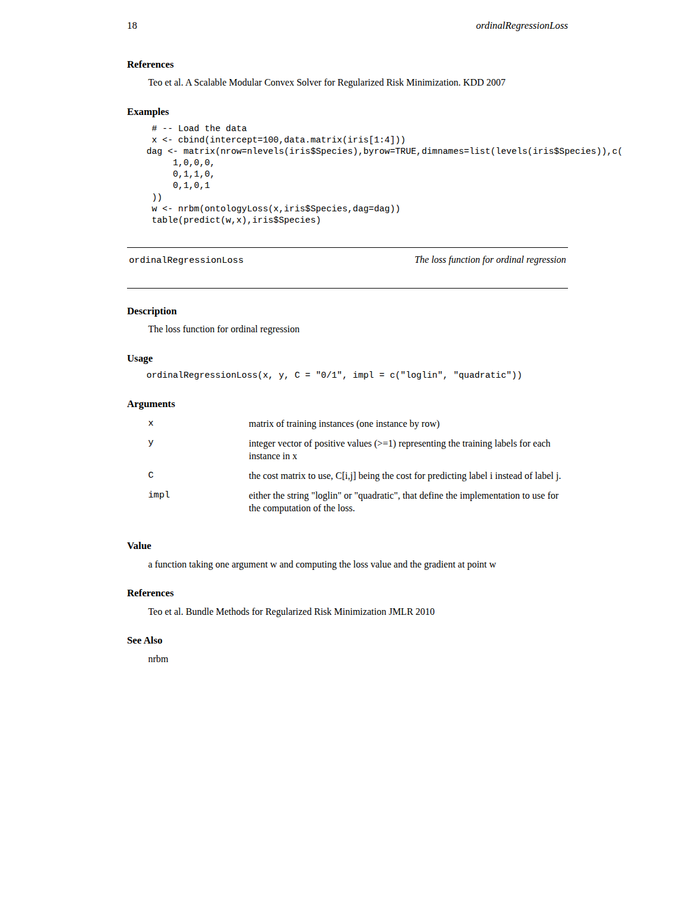18 ordinalRegressionLoss
References
Teo et al. A Scalable Modular Convex Solver for Regularized Risk Minimization. KDD 2007
Examples
 # -- Load the data
 x <- cbind(intercept=100,data.matrix(iris[1:4]))
dag <- matrix(nrow=nlevels(iris$Species),byrow=TRUE,dimnames=list(levels(iris$Species)),c(
     1,0,0,0,
     0,1,1,0,
     0,1,0,1
 ))
 w <- nrbm(ontologyLoss(x,iris$Species,dag=dag))
 table(predict(w,x),iris$Species)
ordinalRegressionLoss The loss function for ordinal regression
Description
The loss function for ordinal regression
Usage
ordinalRegressionLoss(x, y, C = "0/1", impl = c("loglin", "quadratic"))
Arguments
x
matrix of training instances (one instance by row)
y
integer vector of positive values (>=1) representing the training labels for each instance in x
C
the cost matrix to use, C[i,j] being the cost for predicting label i instead of label j.
impl
either the string "loglin" or "quadratic", that define the implementation to use for the computation of the loss.
Value
a function taking one argument w and computing the loss value and the gradient at point w
References
Teo et al. Bundle Methods for Regularized Risk Minimization JMLR 2010
See Also
nrbm